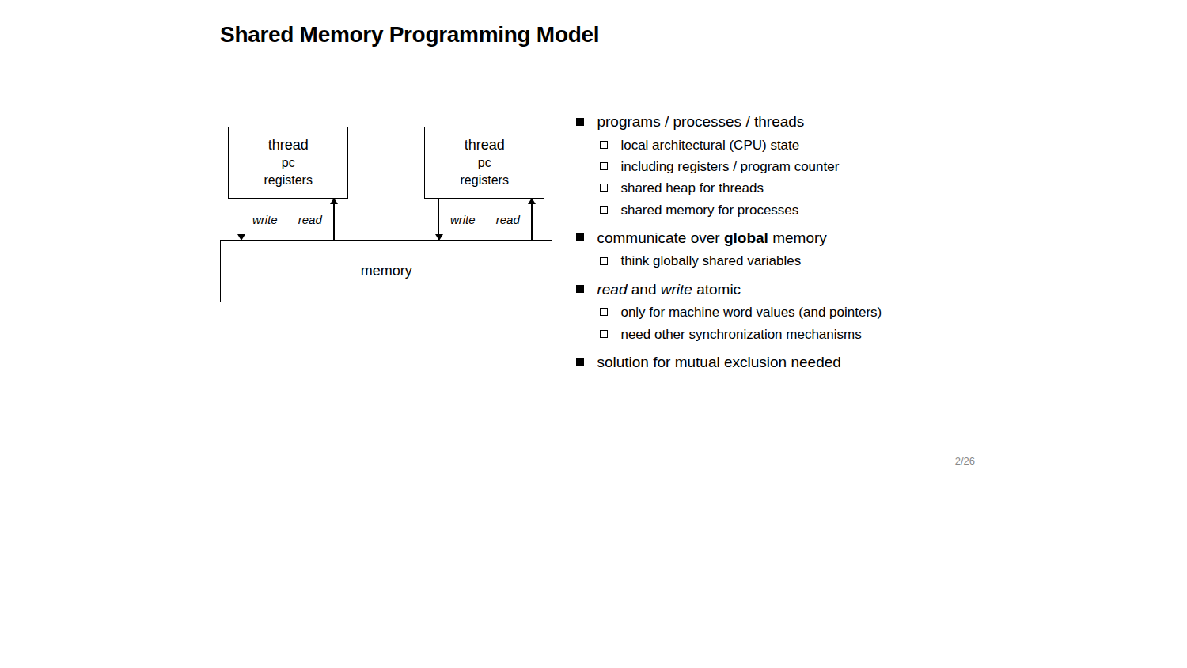Shared Memory Programming Model
thread
pc
registers
thread
pc
registers
write
read
write
read
memory
programs / processes / threads
local architectural (CPU) state
including registers / program counter
shared heap for threads
shared memory for processes
communicate over global memory
think globally shared variables
read and write atomic
only for machine word values (and pointers)
need other synchronization mechanisms
solution for mutual exclusion needed
2/26